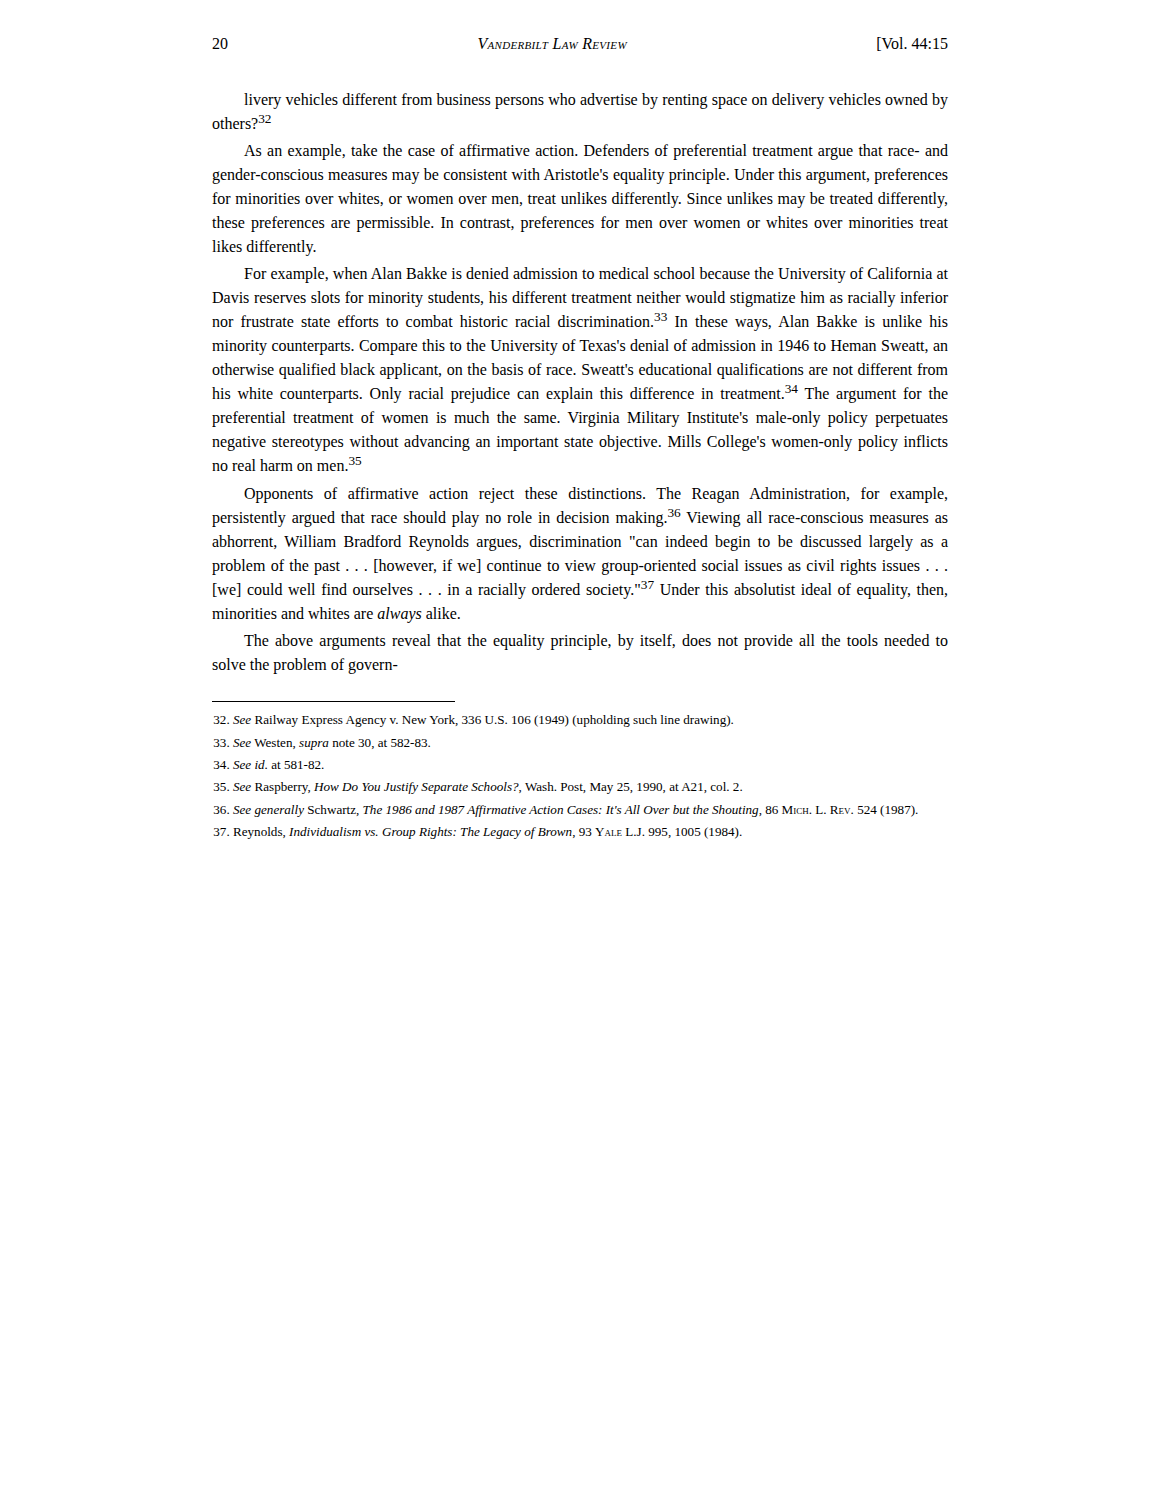20 Vanderbilt Law Review [Vol. 44:15
livery vehicles different from business persons who advertise by renting space on delivery vehicles owned by others?32
As an example, take the case of affirmative action. Defenders of preferential treatment argue that race- and gender-conscious measures may be consistent with Aristotle's equality principle. Under this argument, preferences for minorities over whites, or women over men, treat unlikes differently. Since unlikes may be treated differently, these preferences are permissible. In contrast, preferences for men over women or whites over minorities treat likes differently.
For example, when Alan Bakke is denied admission to medical school because the University of California at Davis reserves slots for minority students, his different treatment neither would stigmatize him as racially inferior nor frustrate state efforts to combat historic racial discrimination.33 In these ways, Alan Bakke is unlike his minority counterparts. Compare this to the University of Texas's denial of admission in 1946 to Heman Sweatt, an otherwise qualified black applicant, on the basis of race. Sweatt's educational qualifications are not different from his white counterparts. Only racial prejudice can explain this difference in treatment.34 The argument for the preferential treatment of women is much the same. Virginia Military Institute's male-only policy perpetuates negative stereotypes without advancing an important state objective. Mills College's women-only policy inflicts no real harm on men.35
Opponents of affirmative action reject these distinctions. The Reagan Administration, for example, persistently argued that race should play no role in decision making.36 Viewing all race-conscious measures as abhorrent, William Bradford Reynolds argues, discrimination "can indeed begin to be discussed largely as a problem of the past . . . [however, if we] continue to view group-oriented social issues as civil rights issues . . . [we] could well find ourselves . . . in a racially ordered society."37 Under this absolutist ideal of equality, then, minorities and whites are always alike.
The above arguments reveal that the equality principle, by itself, does not provide all the tools needed to solve the problem of govern-
See Railway Express Agency v. New York, 336 U.S. 106 (1949) (upholding such line drawing).
See Westen, supra note 30, at 582-83.
See id. at 581-82.
See Raspberry, How Do You Justify Separate Schools?, Wash. Post, May 25, 1990, at A21, col. 2.
See generally Schwartz, The 1986 and 1987 Affirmative Action Cases: It's All Over but the Shouting, 86 Mich. L. Rev. 524 (1987).
Reynolds, Individualism vs. Group Rights: The Legacy of Brown, 93 Yale L.J. 995, 1005 (1984).